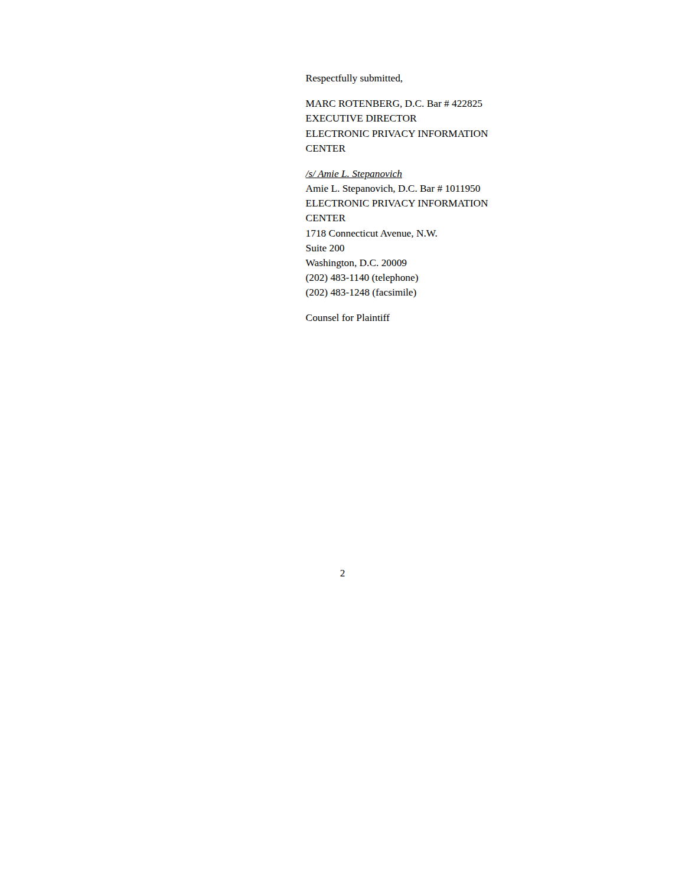Respectfully submitted,
MARC ROTENBERG, D.C. Bar # 422825
EXECUTIVE DIRECTOR
ELECTRONIC PRIVACY INFORMATION CENTER
/s/ Amie L. Stepanovich
Amie L. Stepanovich, D.C. Bar # 1011950
ELECTRONIC PRIVACY INFORMATION CENTER
1718 Connecticut Avenue, N.W.
Suite 200
Washington, D.C. 20009
(202) 483-1140 (telephone)
(202) 483-1248 (facsimile)
Counsel for Plaintiff
2